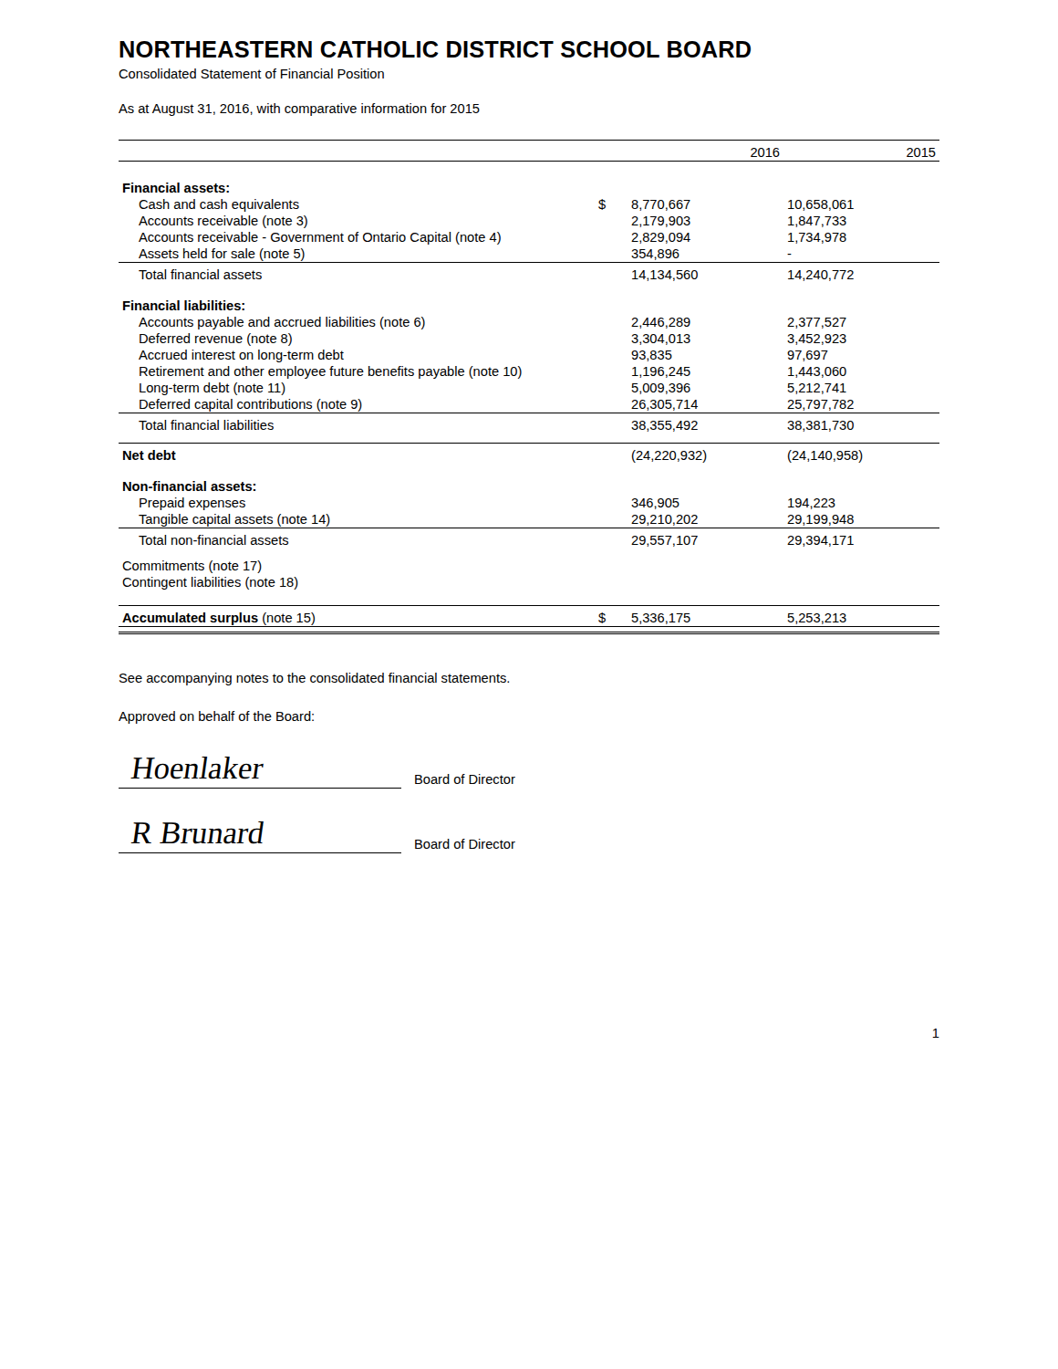NORTHEASTERN CATHOLIC DISTRICT SCHOOL BOARD
Consolidated Statement of Financial Position
As at August 31, 2016, with comparative information for 2015
| | | 2016 | 2015 |
| Financial assets: | | | |
| Cash and cash equivalents | $ | 8,770,667 | 10,658,061 |
| Accounts receivable (note 3) | | 2,179,903 | 1,847,733 |
| Accounts receivable - Government of Ontario Capital (note 4) | | 2,829,094 | 1,734,978 |
| Assets held for sale (note 5) | | 354,896 | - |
| Total financial assets | | 14,134,560 | 14,240,772 |
| Financial liabilities: | | | |
| Accounts payable and accrued liabilities (note 6) | | 2,446,289 | 2,377,527 |
| Deferred revenue (note 8) | | 3,304,013 | 3,452,923 |
| Accrued interest on long-term debt | | 93,835 | 97,697 |
| Retirement and other employee future benefits payable (note 10) | | 1,196,245 | 1,443,060 |
| Long-term debt (note 11) | | 5,009,396 | 5,212,741 |
| Deferred capital contributions (note 9) | | 26,305,714 | 25,797,782 |
| Total financial liabilities | | 38,355,492 | 38,381,730 |
| Net debt | | (24,220,932) | (24,140,958) |
| Non-financial assets: | | | |
| Prepaid expenses | | 346,905 | 194,223 |
| Tangible capital assets (note 14) | | 29,210,202 | 29,199,948 |
| Total non-financial assets | | 29,557,107 | 29,394,171 |
| Commitments (note 17) | | | |
| Contingent liabilities (note 18) | | | |
| Accumulated surplus (note 15) | $ | 5,336,175 | 5,253,213 |
See accompanying notes to the consolidated financial statements.
Approved on behalf of the Board:
Hoenlaker
Board of Director
R Brunard
Board of Director
1